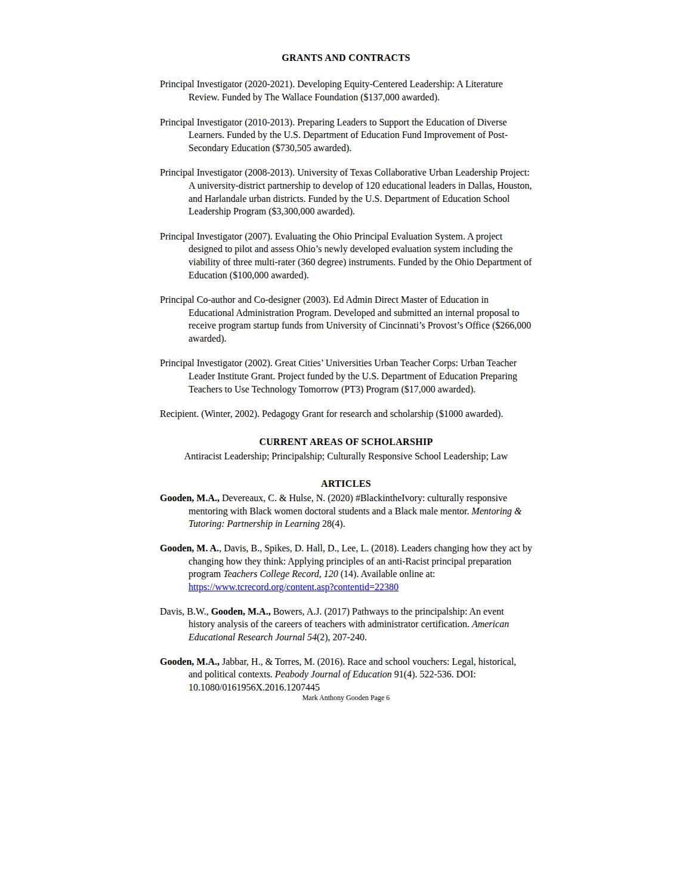GRANTS AND CONTRACTS
Principal Investigator (2020-2021). Developing Equity-Centered Leadership: A Literature Review. Funded by The Wallace Foundation ($137,000 awarded).
Principal Investigator (2010-2013). Preparing Leaders to Support the Education of Diverse Learners. Funded by the U.S. Department of Education Fund Improvement of Post-Secondary Education ($730,505 awarded).
Principal Investigator (2008-2013). University of Texas Collaborative Urban Leadership Project: A university-district partnership to develop of 120 educational leaders in Dallas, Houston, and Harlandale urban districts. Funded by the U.S. Department of Education School Leadership Program ($3,300,000 awarded).
Principal Investigator (2007). Evaluating the Ohio Principal Evaluation System. A project designed to pilot and assess Ohio’s newly developed evaluation system including the viability of three multi-rater (360 degree) instruments. Funded by the Ohio Department of Education ($100,000 awarded).
Principal Co-author and Co-designer (2003). Ed Admin Direct Master of Education in Educational Administration Program. Developed and submitted an internal proposal to receive program startup funds from University of Cincinnati’s Provost’s Office ($266,000 awarded).
Principal Investigator (2002). Great Cities’ Universities Urban Teacher Corps: Urban Teacher Leader Institute Grant. Project funded by the U.S. Department of Education Preparing Teachers to Use Technology Tomorrow (PT3) Program ($17,000 awarded).
Recipient. (Winter, 2002). Pedagogy Grant for research and scholarship ($1000 awarded).
CURRENT AREAS OF SCHOLARSHIP
Antiracist Leadership; Principalship; Culturally Responsive School Leadership; Law
ARTICLES
Gooden, M.A., Devereaux, C. & Hulse, N. (2020) #BlackintheIvory: culturally responsive mentoring with Black women doctoral students and a Black male mentor. Mentoring & Tutoring: Partnership in Learning 28(4).
Gooden, M. A., Davis, B., Spikes, D. Hall, D., Lee, L. (2018). Leaders changing how they act by changing how they think: Applying principles of an anti-Racist principal preparation program Teachers College Record, 120 (14). Available online at: https://www.tcrecord.org/content.asp?contentid=22380
Davis, B.W., Gooden, M.A., Bowers, A.J. (2017) Pathways to the principalship: An event history analysis of the careers of teachers with administrator certification. American Educational Research Journal 54(2), 207-240.
Gooden, M.A., Jabbar, H., & Torres, M. (2016). Race and school vouchers: Legal, historical, and political contexts. Peabody Journal of Education 91(4). 522-536. DOI: 10.1080/0161956X.2016.1207445
Mark Anthony Gooden Page 6